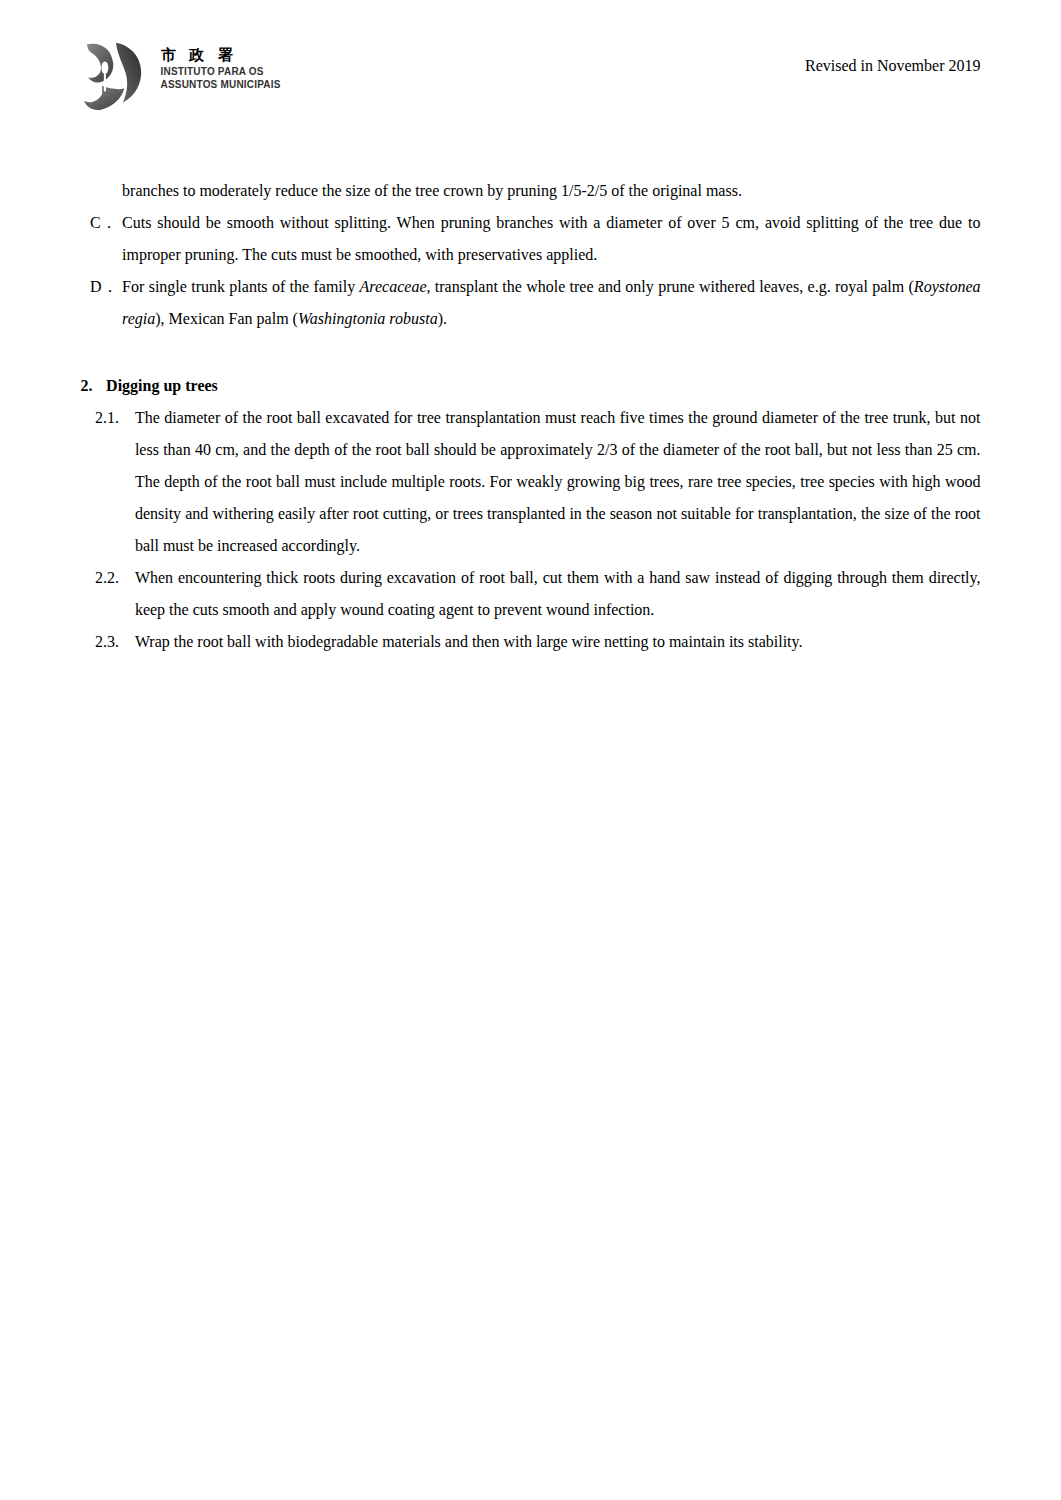市 政 署 INSTITUTO PARA OS
ASSUNTOS MUNICIPAIS
Revised in November 2019
branches to moderately reduce the size of the tree crown by pruning 1/5-2/5 of the original mass.
C．Cuts should be smooth without splitting. When pruning branches with a diameter of over 5 cm, avoid splitting of the tree due to improper pruning. The cuts must be smoothed, with preservatives applied.
D．For single trunk plants of the family Arecaceae, transplant the whole tree and only prune withered leaves, e.g. royal palm (Roystonea regia), Mexican Fan palm (Washingtonia robusta).
2. Digging up trees
2.1. The diameter of the root ball excavated for tree transplantation must reach five times the ground diameter of the tree trunk, but not less than 40 cm, and the depth of the root ball should be approximately 2/3 of the diameter of the root ball, but not less than 25 cm. The depth of the root ball must include multiple roots. For weakly growing big trees, rare tree species, tree species with high wood density and withering easily after root cutting, or trees transplanted in the season not suitable for transplantation, the size of the root ball must be increased accordingly.
2.2. When encountering thick roots during excavation of root ball, cut them with a hand saw instead of digging through them directly, keep the cuts smooth and apply wound coating agent to prevent wound infection.
2.3. Wrap the root ball with biodegradable materials and then with large wire netting to maintain its stability.